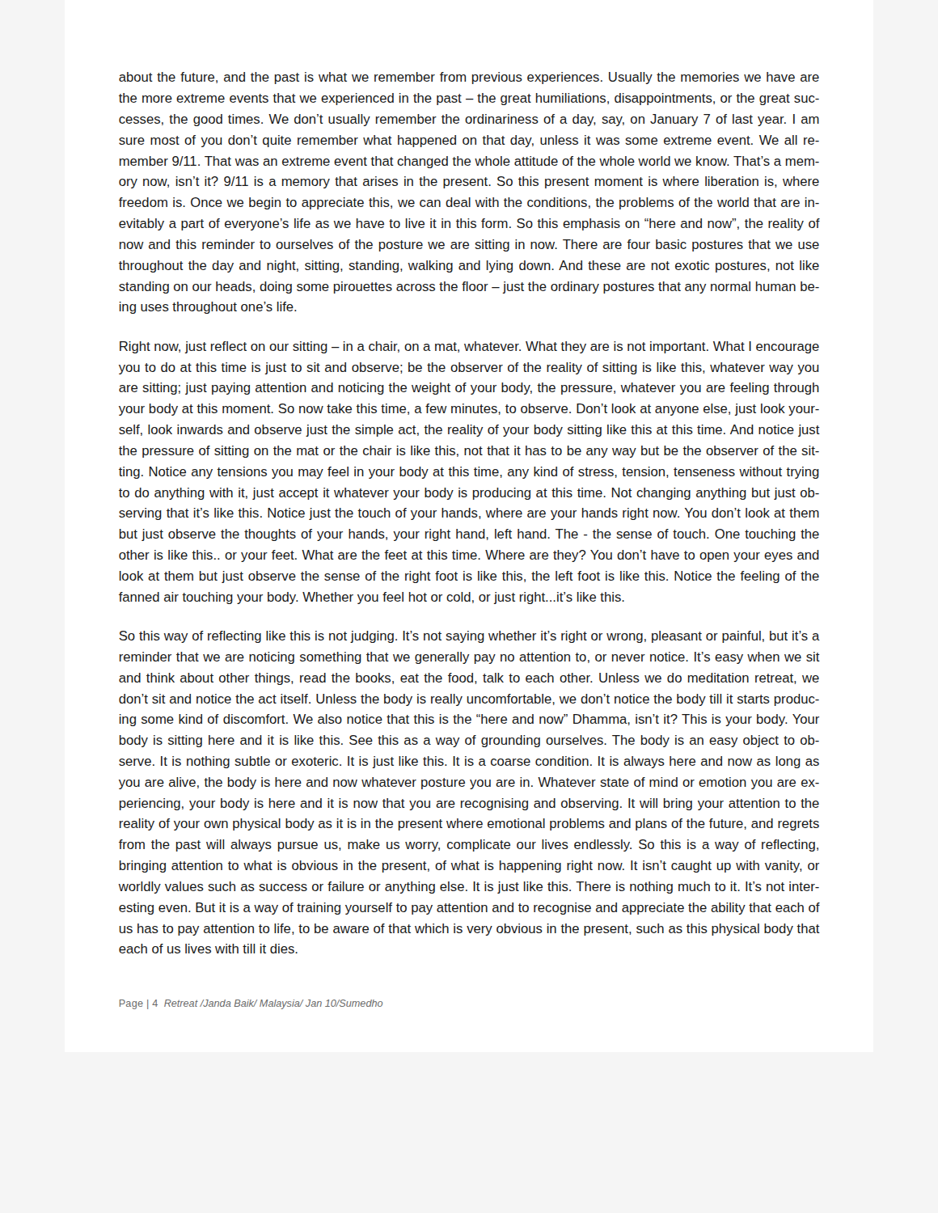about the future, and the past is what we remember from previous experiences. Usually the memories we have are the more extreme events that we experienced in the past – the great humiliations, disappointments, or the great successes, the good times. We don’t usually remember the ordinariness of a day, say, on January 7 of last year. I am sure most of you don’t quite remember what happened on that day, unless it was some extreme event. We all remember 9/11. That was an extreme event that changed the whole attitude of the whole world we know. That’s a memory now, isn’t it? 9/11 is a memory that arises in the present. So this present moment is where liberation is, where freedom is. Once we begin to appreciate this, we can deal with the conditions, the problems of the world that are inevitably a part of everyone’s life as we have to live it in this form. So this emphasis on “here and now”, the reality of now and this reminder to ourselves of the posture we are sitting in now. There are four basic postures that we use throughout the day and night, sitting, standing, walking and lying down. And these are not exotic postures, not like standing on our heads, doing some pirouettes across the floor – just the ordinary postures that any normal human being uses throughout one’s life.
Right now, just reflect on our sitting – in a chair, on a mat, whatever. What they are is not important. What I encourage you to do at this time is just to sit and observe; be the observer of the reality of sitting is like this, whatever way you are sitting; just paying attention and noticing the weight of your body, the pressure, whatever you are feeling through your body at this moment. So now take this time, a few minutes, to observe. Don’t look at anyone else, just look yourself, look inwards and observe just the simple act, the reality of your body sitting like this at this time. And notice just the pressure of sitting on the mat or the chair is like this, not that it has to be any way but be the observer of the sitting. Notice any tensions you may feel in your body at this time, any kind of stress, tension, tenseness without trying to do anything with it, just accept it whatever your body is producing at this time. Not changing anything but just observing that it’s like this. Notice just the touch of your hands, where are your hands right now. You don’t look at them but just observe the thoughts of your hands, your right hand, left hand. The - the sense of touch. One touching the other is like this.. or your feet. What are the feet at this time. Where are they? You don’t have to open your eyes and look at them but just observe the sense of the right foot is like this, the left foot is like this. Notice the feeling of the fanned air touching your body. Whether you feel hot or cold, or just right...it’s like this.
So this way of reflecting like this is not judging. It’s not saying whether it’s right or wrong, pleasant or painful, but it’s a reminder that we are noticing something that we generally pay no attention to, or never notice. It’s easy when we sit and think about other things, read the books, eat the food, talk to each other. Unless we do meditation retreat, we don’t sit and notice the act itself. Unless the body is really uncomfortable, we don’t notice the body till it starts producing some kind of discomfort. We also notice that this is the “here and now” Dhamma, isn’t it? This is your body. Your body is sitting here and it is like this. See this as a way of grounding ourselves. The body is an easy object to observe. It is nothing subtle or exoteric. It is just like this. It is a coarse condition. It is always here and now as long as you are alive, the body is here and now whatever posture you are in. Whatever state of mind or emotion you are experiencing, your body is here and it is now that you are recognising and observing. It will bring your attention to the reality of your own physical body as it is in the present where emotional problems and plans of the future, and regrets from the past will always pursue us, make us worry, complicate our lives endlessly. So this is a way of reflecting, bringing attention to what is obvious in the present, of what is happening right now. It isn’t caught up with vanity, or worldly values such as success or failure or anything else. It is just like this. There is nothing much to it. It’s not interesting even. But it is a way of training yourself to pay attention and to recognise and appreciate the ability that each of us has to pay attention to life, to be aware of that which is very obvious in the present, such as this physical body that each of us lives with till it dies.
Page | 4 Retreat /Janda Baik/ Malaysia/ Jan 10/Sumedho